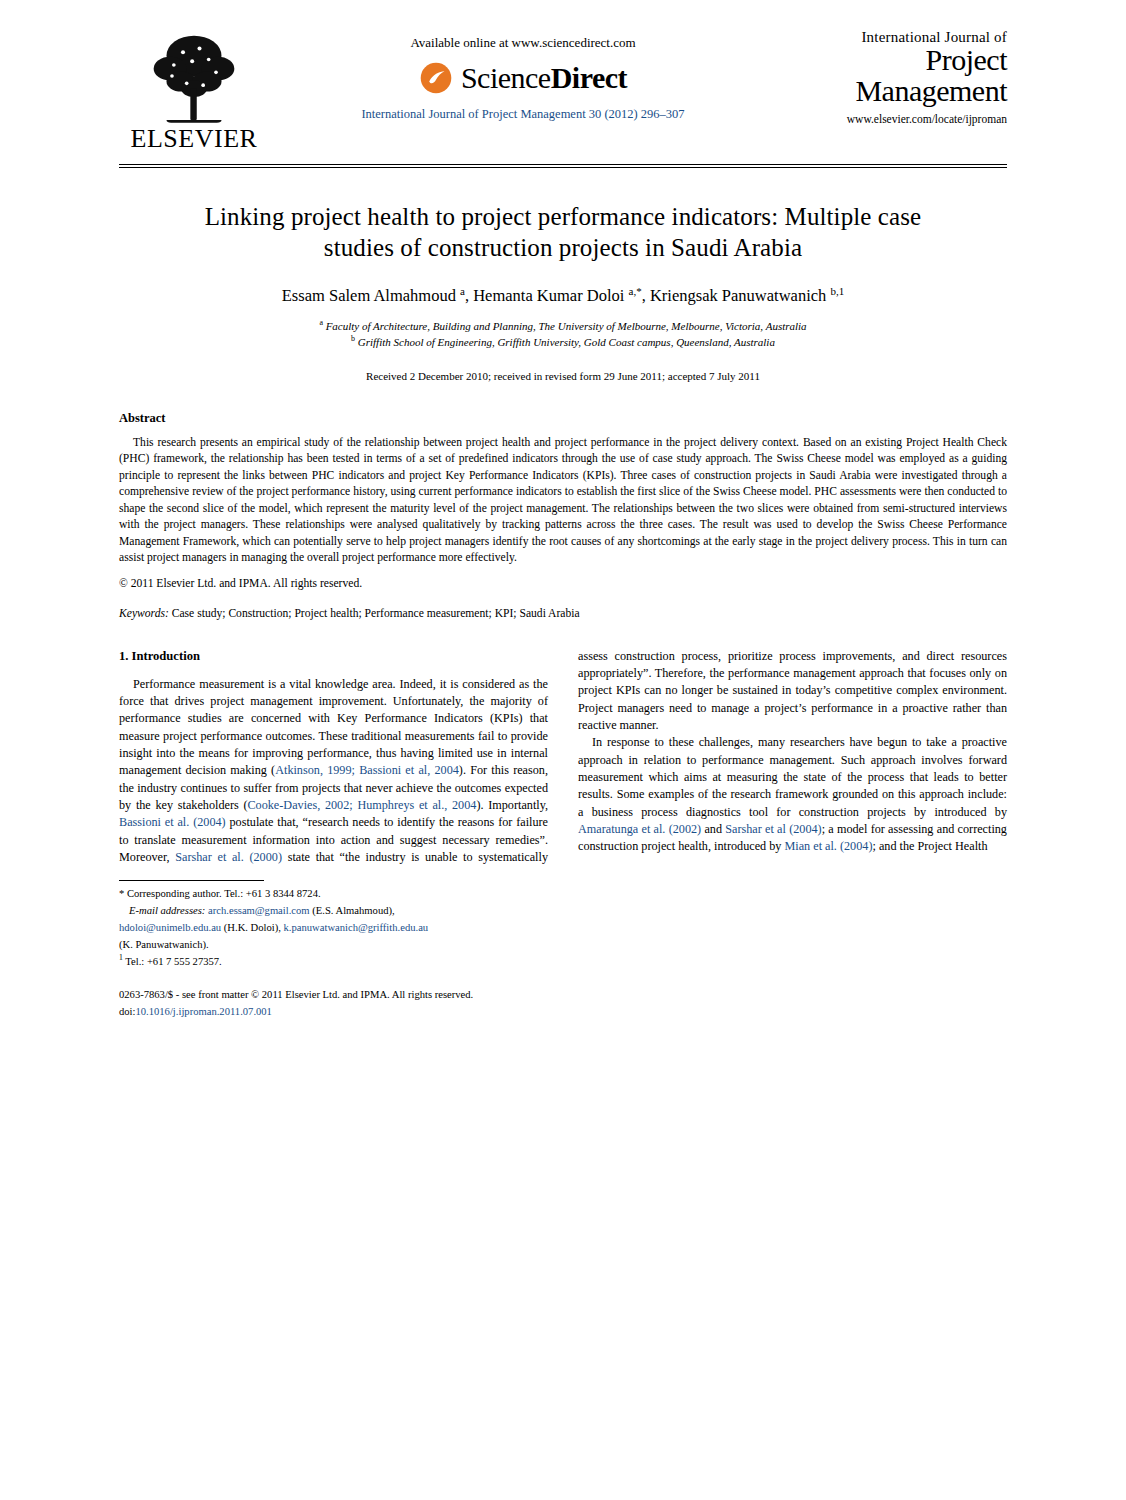ELSEVIER
Available online at www.sciencedirect.com
Science Direct
International Journal of Project Management 30 (2012) 296–307
International Journal of
Project
Management
www.elsevier.com/locate/ijproman
Linking project health to project performance indicators: Multiple case
studies of construction projects in Saudi Arabia
Essam Salem Almahmoud a, Hemanta Kumar Doloi a,*, Kriengsak Panuwatwanich b,1
a Faculty of Architecture, Building and Planning, The University of Melbourne, Melbourne, Victoria, Australia
b Griffith School of Engineering, Griffith University, Gold Coast campus, Queensland, Australia
Received 2 December 2010; received in revised form 29 June 2011; accepted 7 July 2011
Abstract
This research presents an empirical study of the relationship between project health and project performance in the project delivery context. Based on an existing Project Health Check (PHC) framework, the relationship has been tested in terms of a set of predefined indicators through the use of case study approach. The Swiss Cheese model was employed as a guiding principle to represent the links between PHC indicators and project Key Performance Indicators (KPIs). Three cases of construction projects in Saudi Arabia were investigated through a comprehensive review of the project performance history, using current performance indicators to establish the first slice of the Swiss Cheese model. PHC assessments were then conducted to shape the second slice of the model, which represent the maturity level of the project management. The relationships between the two slices were obtained from semi-structured interviews with the project managers. These relationships were analysed qualitatively by tracking patterns across the three cases. The result was used to develop the Swiss Cheese Performance Management Framework, which can potentially serve to help project managers identify the root causes of any shortcomings at the early stage in the project delivery process. This in turn can assist project managers in managing the overall project performance more effectively.
© 2011 Elsevier Ltd. and IPMA. All rights reserved.
Keywords: Case study; Construction; Project health; Performance measurement; KPI; Saudi Arabia
1. Introduction
Performance measurement is a vital knowledge area. Indeed, it is considered as the force that drives project management improvement. Unfortunately, the majority of performance studies are concerned with Key Performance Indicators (KPIs) that measure project performance outcomes. These traditional measurements fail to provide insight into the means for improving performance, thus having limited use in internal management decision making (Atkinson, 1999; Bassioni et al, 2004). For this reason, the industry continues to suffer from projects that never achieve the outcomes expected by the key stakeholders (Cooke-Davies, 2002; Humphreys et al., 2004). Importantly, Bassioni et al. (2004) postulate that, “research needs to identify the reasons for failure to translate measurement information into action and suggest necessary remedies”. Moreover, Sarshar et al. (2000) state that “the industry is unable to systematically assess construction process, prioritize process improvements, and direct resources appropriately”. Therefore, the performance management approach that focuses only on project KPIs can no longer be sustained in today’s competitive complex environment. Project managers need to manage a project’s performance in a proactive rather than reactive manner.
In response to these challenges, many researchers have begun to take a proactive approach in relation to performance management. Such approach involves forward measurement which aims at measuring the state of the process that leads to better results. Some examples of the research framework grounded on this approach include: a business process diagnostics tool for construction projects by introduced by Amaratunga et al. (2002) and Sarshar et al (2004); a model for assessing and correcting construction project health, introduced by Mian et al. (2004); and the Project Health
* Corresponding author. Tel.: +61 3 8344 8724.
E-mail addresses: arch.essam@gmail.com (E.S. Almahmoud),
hdoloi@unimelb.edu.au (H.K. Doloi), k.panuwatwanich@griffith.edu.au
(K. Panuwatwanich).
1 Tel.: +61 7 555 27357.
0263-7863/$ - see front matter © 2011 Elsevier Ltd. and IPMA. All rights reserved.
doi:10.1016/j.ijproman.2011.07.001